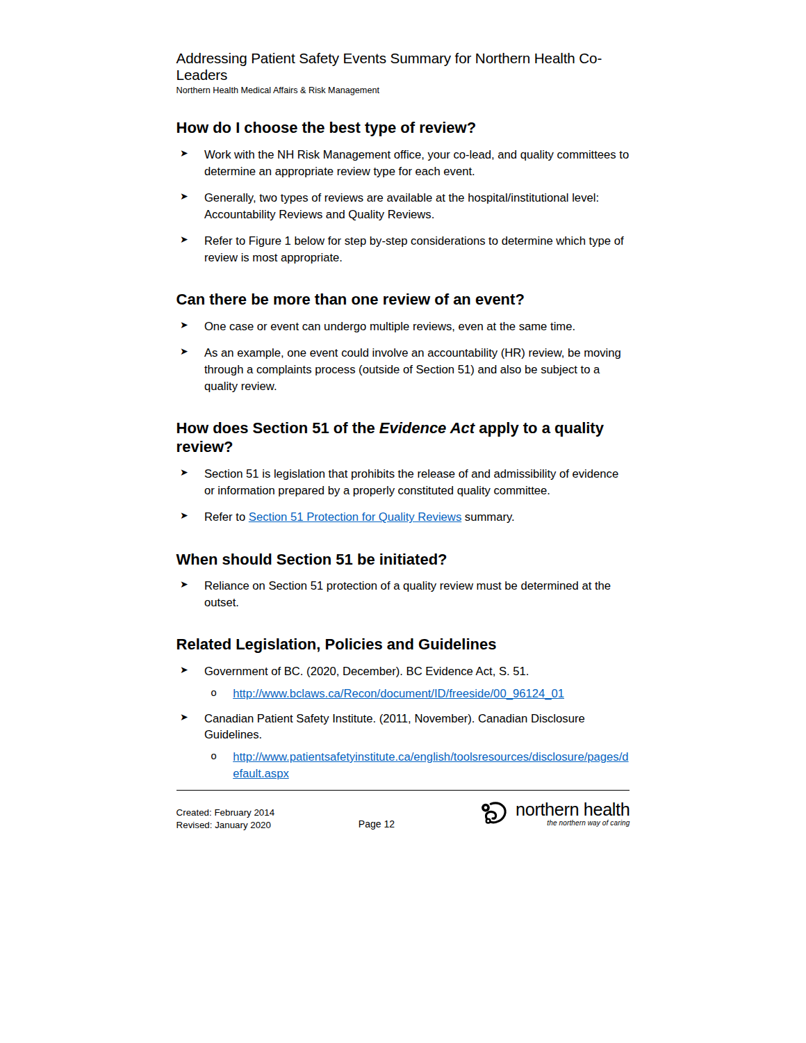Addressing Patient Safety Events Summary for Northern Health Co-Leaders
Northern Health Medical Affairs & Risk Management
How do I choose the best type of review?
Work with the NH Risk Management office, your co-lead, and quality committees to determine an appropriate review type for each event.
Generally, two types of reviews are available at the hospital/institutional level: Accountability Reviews and Quality Reviews.
Refer to Figure 1 below for step by-step considerations to determine which type of review is most appropriate.
Can there be more than one review of an event?
One case or event can undergo multiple reviews, even at the same time.
As an example, one event could involve an accountability (HR) review, be moving through a complaints process (outside of Section 51) and also be subject to a quality review.
How does Section 51 of the Evidence Act apply to a quality review?
Section 51 is legislation that prohibits the release of and admissibility of evidence or information prepared by a properly constituted quality committee.
Refer to Section 51 Protection for Quality Reviews summary.
When should Section 51 be initiated?
Reliance on Section 51 protection of a quality review must be determined at the outset.
Related Legislation, Policies and Guidelines
Government of BC. (2020, December). BC Evidence Act, S. 51.
http://www.bclaws.ca/Recon/document/ID/freeside/00_96124_01
Canadian Patient Safety Institute. (2011, November). Canadian Disclosure Guidelines.
http://www.patientsafetyinstitute.ca/english/toolsresources/disclosure/pages/default.aspx
Created: February 2014
Revised: January 2020
Page 12
northern health
the northern way of caring